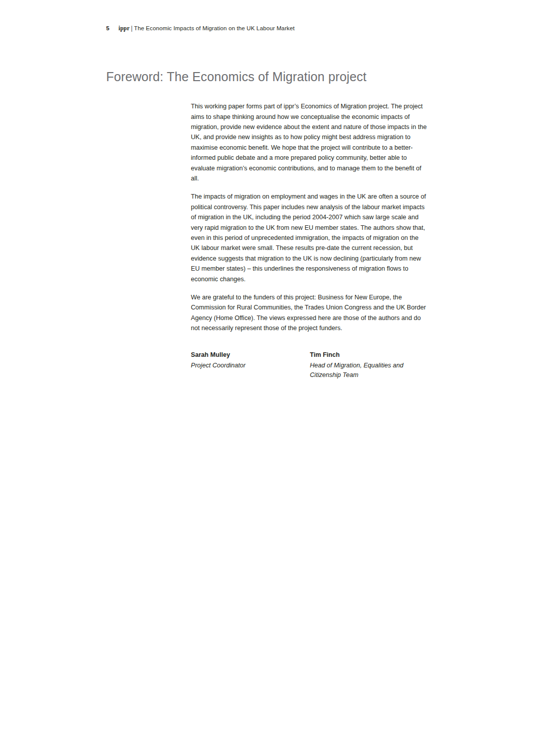5 ippr | The Economic Impacts of Migration on the UK Labour Market
Foreword: The Economics of Migration project
This working paper forms part of ippr’s Economics of Migration project. The project aims to shape thinking around how we conceptualise the economic impacts of migration, provide new evidence about the extent and nature of those impacts in the UK, and provide new insights as to how policy might best address migration to maximise economic benefit. We hope that the project will contribute to a better-informed public debate and a more prepared policy community, better able to evaluate migration’s economic contributions, and to manage them to the benefit of all.
The impacts of migration on employment and wages in the UK are often a source of political controversy. This paper includes new analysis of the labour market impacts of migration in the UK, including the period 2004-2007 which saw large scale and very rapid migration to the UK from new EU member states. The authors show that, even in this period of unprecedented immigration, the impacts of migration on the UK labour market were small. These results pre-date the current recession, but evidence suggests that migration to the UK is now declining (particularly from new EU member states) – this underlines the responsiveness of migration flows to economic changes.
We are grateful to the funders of this project: Business for New Europe, the Commission for Rural Communities, the Trades Union Congress and the UK Border Agency (Home Office). The views expressed here are those of the authors and do not necessarily represent those of the project funders.
Sarah Mulley
Project Coordinator
Tim Finch
Head of Migration, Equalities and Citizenship Team